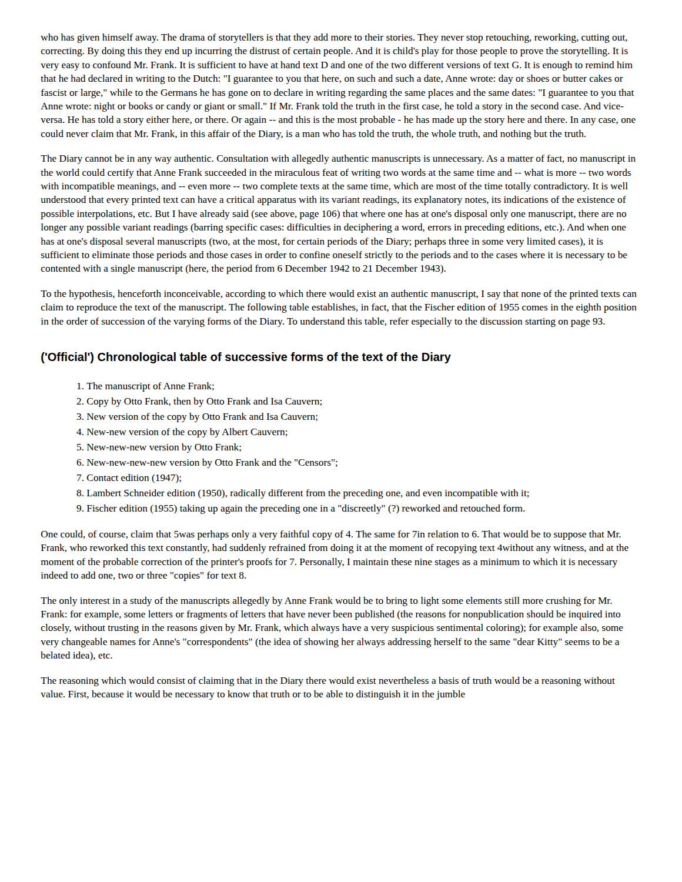who has given himself away. The drama of storytellers is that they add more to their stories. They never stop retouching, reworking, cutting out, correcting. By doing this they end up incurring the distrust of certain people. And it is child's play for those people to prove the storytelling. It is very easy to confound Mr. Frank. It is sufficient to have at hand text D and one of the two different versions of text G. It is enough to remind him that he had declared in writing to the Dutch: "I guarantee to you that here, on such and such a date, Anne wrote: day or shoes or butter cakes or fascist or large," while to the Germans he has gone on to declare in writing regarding the same places and the same dates: "I guarantee to you that Anne wrote: night or books or candy or giant or small." If Mr. Frank told the truth in the first case, he told a story in the second case. And vice-versa. He has told a story either here, or there. Or again -- and this is the most probable - he has made up the story here and there. In any case, one could never claim that Mr. Frank, in this affair of the Diary, is a man who has told the truth, the whole truth, and nothing but the truth.
The Diary cannot be in any way authentic. Consultation with allegedly authentic manuscripts is unnecessary. As a matter of fact, no manuscript in the world could certify that Anne Frank succeeded in the miraculous feat of writing two words at the same time and -- what is more -- two words with incompatible meanings, and -- even more -- two complete texts at the same time, which are most of the time totally contradictory. It is well understood that every printed text can have a critical apparatus with its variant readings, its explanatory notes, its indications of the existence of possible interpolations, etc. But I have already said (see above, page 106) that where one has at one's disposal only one manuscript, there are no longer any possible variant readings (barring specific cases: difficulties in deciphering a word, errors in preceding editions, etc.). And when one has at one's disposal several manuscripts (two, at the most, for certain periods of the Diary; perhaps three in some very limited cases), it is sufficient to eliminate those periods and those cases in order to confine oneself strictly to the periods and to the cases where it is necessary to be contented with a single manuscript (here, the period from 6 December 1942 to 21 December 1943).
To the hypothesis, henceforth inconceivable, according to which there would exist an authentic manuscript, I say that none of the printed texts can claim to reproduce the text of the manuscript. The following table establishes, in fact, that the Fischer edition of 1955 comes in the eighth position in the order of succession of the varying forms of the Diary. To understand this table, refer especially to the discussion starting on page 93.
('Official') Chronological table of successive forms of the text of the Diary
The manuscript of Anne Frank;
Copy by Otto Frank, then by Otto Frank and Isa Cauvern;
New version of the copy by Otto Frank and Isa Cauvern;
New-new version of the copy by Albert Cauvern;
New-new-new version by Otto Frank;
New-new-new-new version by Otto Frank and the "Censors";
Contact edition (1947);
Lambert Schneider edition (1950), radically different from the preceding one, and even incompatible with it;
Fischer edition (1955) taking up again the preceding one in a "discreetly" (?) reworked and retouched form.
One could, of course, claim that 5was perhaps only a very faithful copy of 4. The same for 7in relation to 6. That would be to suppose that Mr. Frank, who reworked this text constantly, had suddenly refrained from doing it at the moment of recopying text 4without any witness, and at the moment of the probable correction of the printer's proofs for 7. Personally, I maintain these nine stages as a minimum to which it is necessary indeed to add one, two or three "copies" for text 8.
The only interest in a study of the manuscripts allegedly by Anne Frank would be to bring to light some elements still more crushing for Mr. Frank: for example, some letters or fragments of letters that have never been published (the reasons for nonpublication should be inquired into closely, without trusting in the reasons given by Mr. Frank, which always have a very suspicious sentimental coloring); for example also, some very changeable names for Anne's "correspondents" (the idea of showing her always addressing herself to the same "dear Kitty" seems to be a belated idea), etc.
The reasoning which would consist of claiming that in the Diary there would exist nevertheless a basis of truth would be a reasoning without value. First, because it would be necessary to know that truth or to be able to distinguish it in the jumble